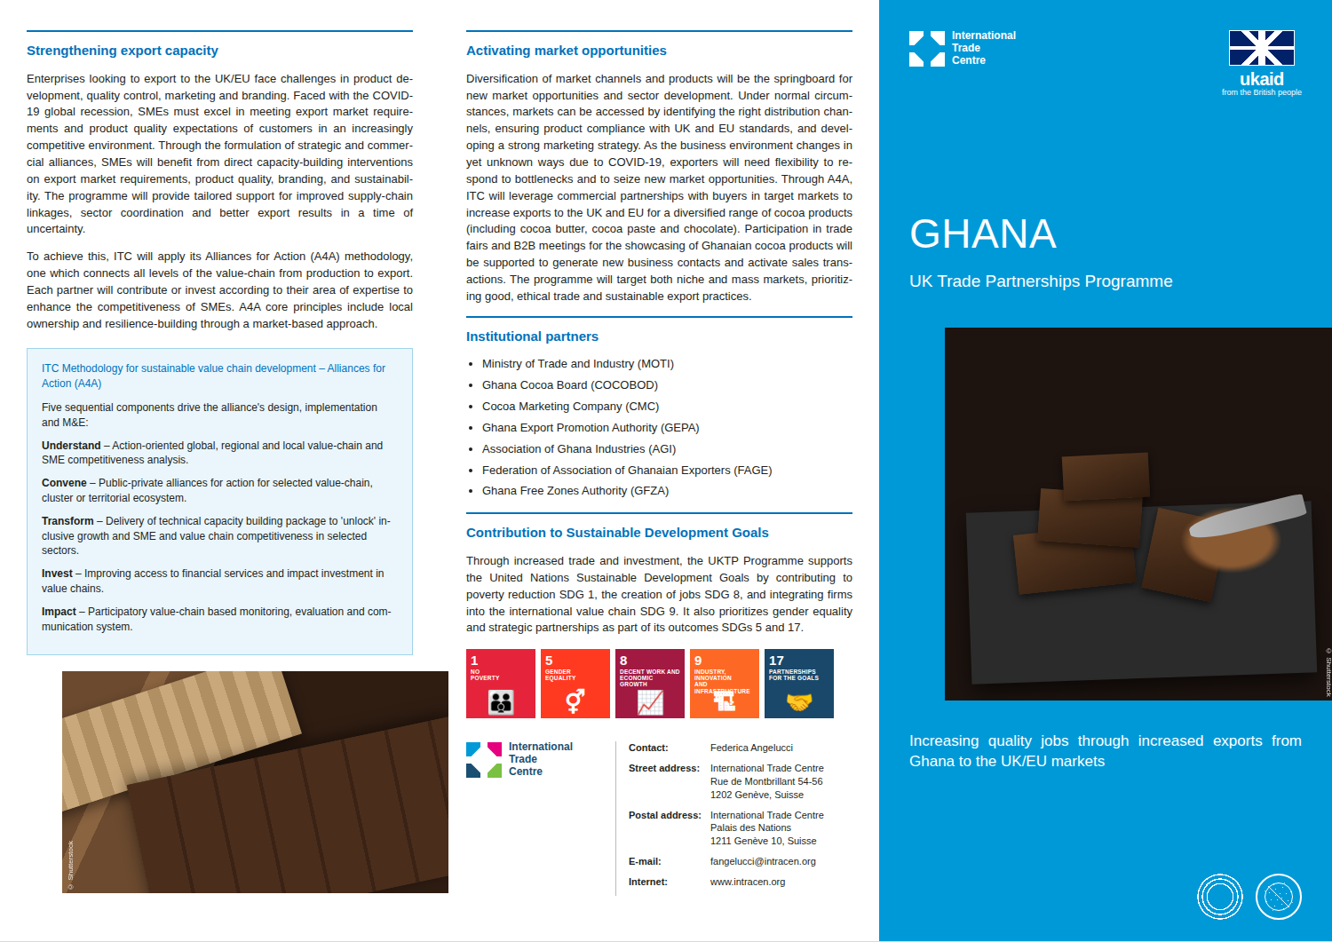Strengthening export capacity
Enterprises looking to export to the UK/EU face challenges in product development, quality control, marketing and branding. Faced with the COVID-19 global recession, SMEs must excel in meeting export market requirements and product quality expectations of customers in an increasingly competitive environment. Through the formulation of strategic and commercial alliances, SMEs will benefit from direct capacity-building interventions on export market requirements, product quality, branding, and sustainability. The programme will provide tailored support for improved supply-chain linkages, sector coordination and better export results in a time of uncertainty.
To achieve this, ITC will apply its Alliances for Action (A4A) methodology, one which connects all levels of the value-chain from production to export. Each partner will contribute or invest according to their area of expertise to enhance the competitiveness of SMEs. A4A core principles include local ownership and resilience-building through a market-based approach.
ITC Methodology for sustainable value chain development – Alliances for Action (A4A)
Five sequential components drive the alliance's design, implementation and M&E:
Understand – Action-oriented global, regional and local value-chain and SME competitiveness analysis.
Convene – Public-private alliances for action for selected value-chain, cluster or territorial ecosystem.
Transform – Delivery of technical capacity building package to 'unlock' inclusive growth and SME and value chain competitiveness in selected sectors.
Invest – Improving access to financial services and impact investment in value chains.
Impact – Participatory value-chain based monitoring, evaluation and communication system.
© Shutterstock
Activating market opportunities
Diversification of market channels and products will be the springboard for new market opportunities and sector development. Under normal circumstances, markets can be accessed by identifying the right distribution channels, ensuring product compliance with UK and EU standards, and developing a strong marketing strategy. As the business environment changes in yet unknown ways due to COVID-19, exporters will need flexibility to respond to bottlenecks and to seize new market opportunities. Through A4A, ITC will leverage commercial partnerships with buyers in target markets to increase exports to the UK and EU for a diversified range of cocoa products (including cocoa butter, cocoa paste and chocolate). Participation in trade fairs and B2B meetings for the showcasing of Ghanaian cocoa products will be supported to generate new business contacts and activate sales transactions. The programme will target both niche and mass markets, prioritizing good, ethical trade and sustainable export practices.
Institutional partners
Ministry of Trade and Industry (MOTI)
Ghana Cocoa Board (COCOBOD)
Cocoa Marketing Company (CMC)
Ghana Export Promotion Authority (GEPA)
Association of Ghana Industries (AGI)
Federation of Association of Ghanaian Exporters (FAGE)
Ghana Free Zones Authority (GFZA)
Contribution to Sustainable Development Goals
Through increased trade and investment, the UKTP Programme supports the United Nations Sustainable Development Goals by contributing to poverty reduction SDG 1, the creation of jobs SDG 8, and integrating firms into the international value chain SDG 9. It also prioritizes gender equality and strategic partnerships as part of its outcomes SDGs 5 and 17.
1 No
Poverty👪
5 Gender
Equality⚥
8 Decent work and
economic growth📈
9 Industry, innovation
and infrastructure🏗
17 Partnerships
for the goals🤝
International
Trade
Centre
| Contact: | Federica Angelucci |
| Street address: | International Trade Centre Rue de Montbrillant 54-56 1202 Genève, Suisse |
| Postal address: | International Trade Centre Palais des Nations 1211 Genève 10, Suisse |
| E-mail: | fangelucci@intracen.org |
| Internet: | www.intracen.org |
International
Trade
Centre
ukaid from the British people
GHANA
UK Trade Partnerships Programme
© Shutterstock
Increasing quality jobs through increased exports from Ghana to the UK/EU markets